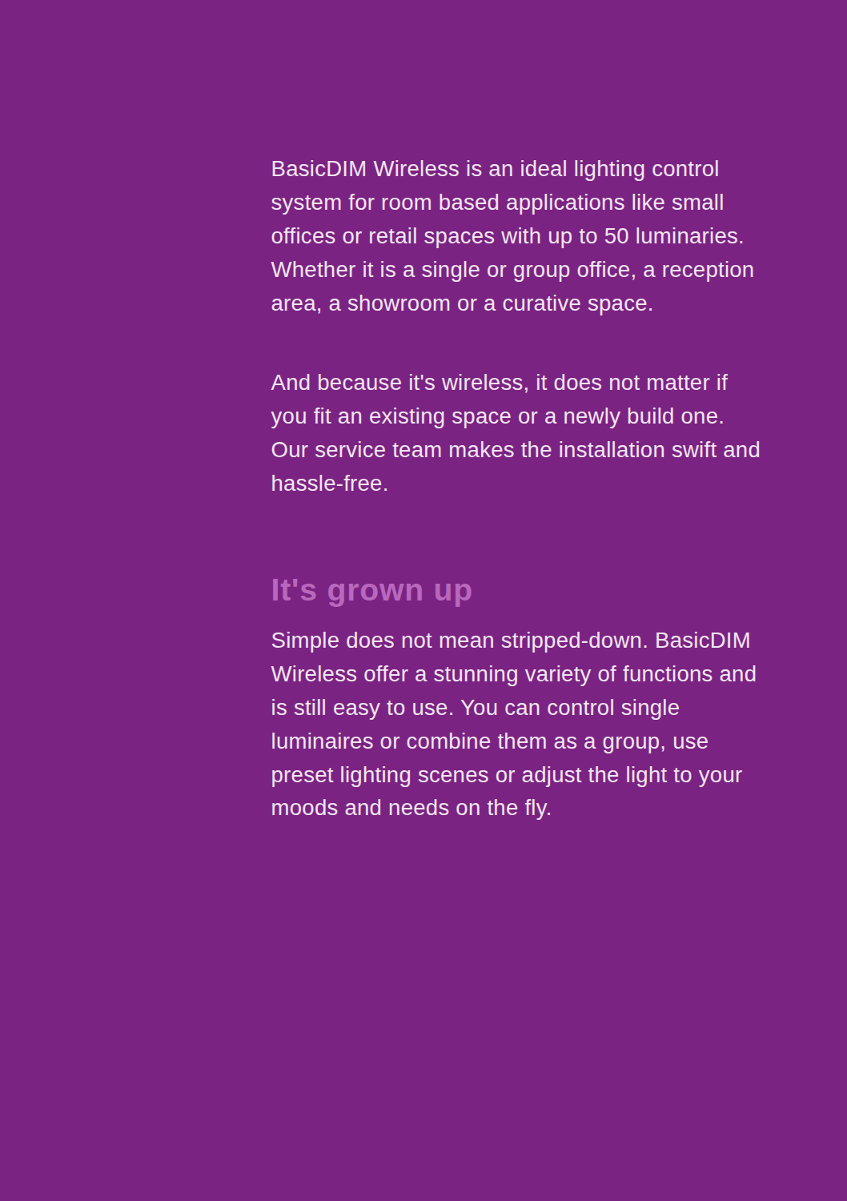BasicDIM Wireless is an ideal lighting control system for room based applications like small offices or retail spaces with up to 50 luminaries. Whether it is a single or group office, a reception area, a showroom or a curative space.
And because it's wireless, it does not matter if you fit an existing space or a newly build one. Our service team makes the installation swift and hassle-free.
It's grown up
Simple does not mean stripped-down. BasicDIM Wireless offer a stunning variety of functions and is still easy to use. You can control single luminaires or combine them as a group, use preset lighting scenes or adjust the light to your moods and needs on the fly.